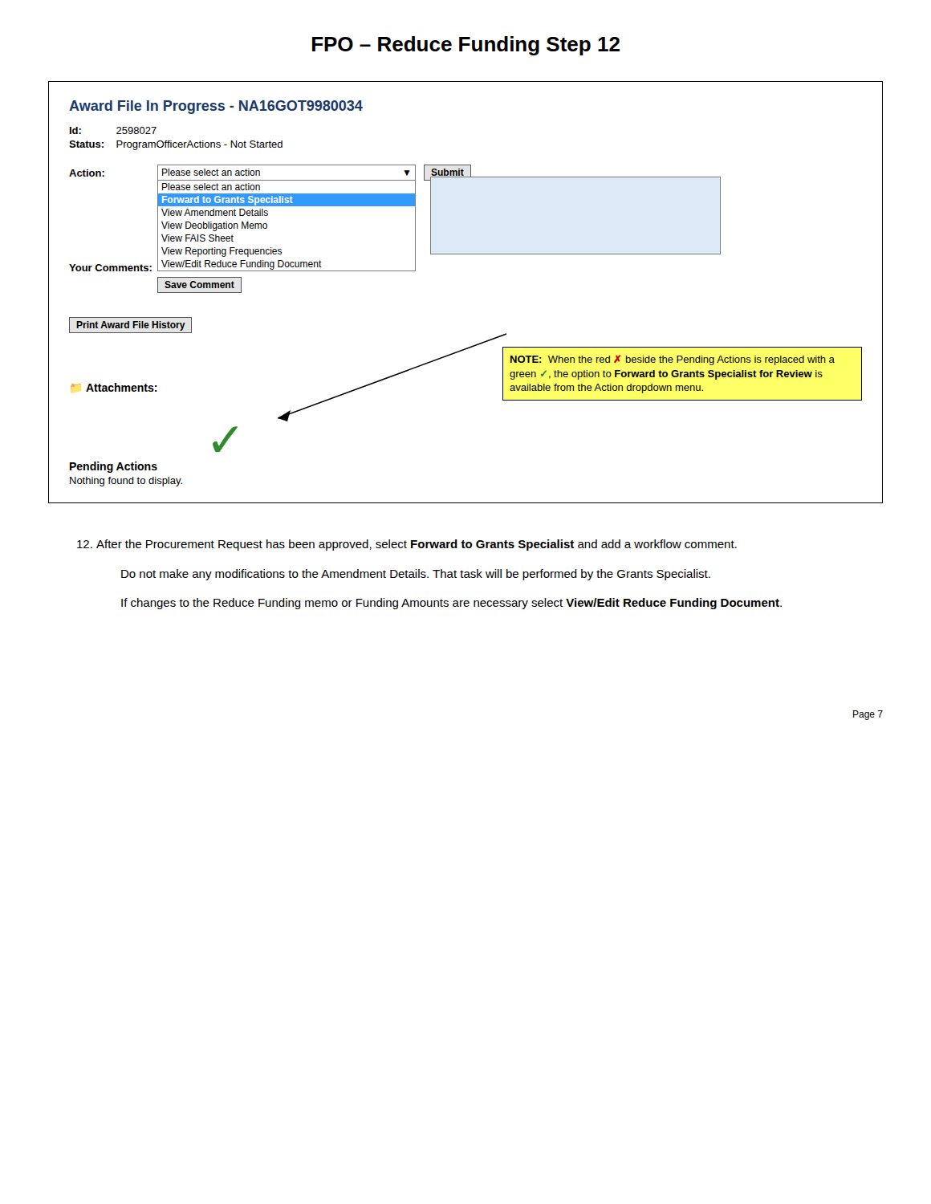FPO – Reduce Funding Step 12
Award File In Progress - NA16GOT9980034
Id: 2598027
Status: ProgramOfficerActions - Not Started
Action:
Please select an action▼
Please select an action
Forward to Grants Specialist
View Amendment Details
View Deobligation Memo
View FAIS Sheet
View Reporting Frequencies
View/Edit Reduce Funding Document
Submit
Your Comments:
Save Comment
NOTE: When the red ✗ beside the Pending Actions is replaced with a green ✓, the option to Forward to Grants Specialist for Review is available from the Action dropdown menu.
Print Award File History
📁Attachments:
✓
Pending Actions
Nothing found to display.
After the Procurement Request has been approved, select Forward to Grants Specialist and add a workflow comment.
Do not make any modifications to the Amendment Details. That task will be performed by the Grants Specialist.
If changes to the Reduce Funding memo or Funding Amounts are necessary select View/Edit Reduce Funding Document.
Page 7